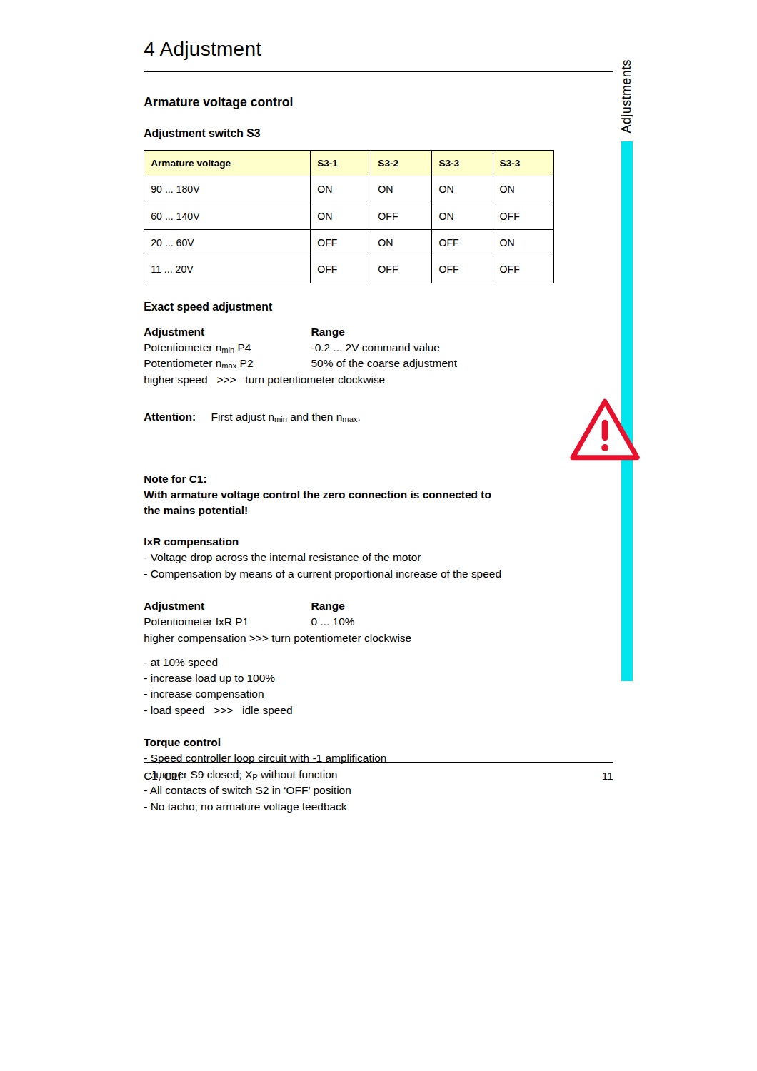4 Adjustment
Adjustments
Armature voltage control
Adjustment switch S3
| Armature voltage | S3-1 | S3-2 | S3-3 | S3-3 |
| --- | --- | --- | --- | --- |
| 90 ... 180V | ON | ON | ON | ON |
| 60 ... 140V | ON | OFF | ON | OFF |
| 20 ... 60V | OFF | ON | OFF | ON |
| 11 ... 20V | OFF | OFF | OFF | OFF |
Exact speed adjustment
Adjustment
Range
Potentiometer nmin P4
-0.2 ... 2V command value
Potentiometer nmax P2
50% of the coarse adjustment
higher speed >>> turn potentiometer clockwise
Attention: First adjust nmin and then nmax.
Note for C1:
With armature voltage control the zero connection is connected to
the mains potential!
IxR compensation
Voltage drop across the internal resistance of the motor
Compensation by means of a current proportional increase of the speed
Adjustment
Range
Potentiometer IxR P1
0 ... 10%
higher compensation >>> turn potentiometer clockwise
at 10% speed
increase load up to 100%
increase compensation
load speed >>> idle speed
Torque control
Speed controller loop circuit with -1 amplification
Jumper S9 closed; XP without function
All contacts of switch S2 in ‘OFF’ position
No tacho; no armature voltage feedback
C1, C1f 11